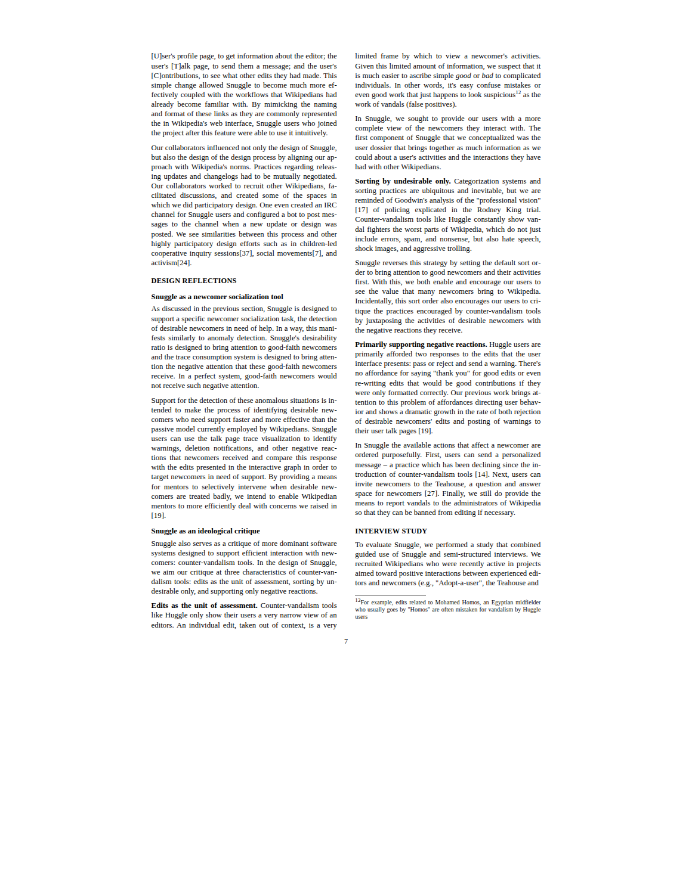[U]ser's profile page, to get information about the editor; the user's [T]alk page, to send them a message; and the user's [C]ontributions, to see what other edits they had made. This simple change allowed Snuggle to become much more effectively coupled with the workflows that Wikipedians had already become familiar with. By mimicking the naming and format of these links as they are commonly represented the in Wikipedia's web interface, Snuggle users who joined the project after this feature were able to use it intuitively.
Our collaborators influenced not only the design of Snuggle, but also the design of the design process by aligning our approach with Wikipedia's norms. Practices regarding releasing updates and changelogs had to be mutually negotiated. Our collaborators worked to recruit other Wikipedians, facilitated discussions, and created some of the spaces in which we did participatory design. One even created an IRC channel for Snuggle users and configured a bot to post messages to the channel when a new update or design was posted. We see similarities between this process and other highly participatory design efforts such as in children-led cooperative inquiry sessions[37], social movements[7], and activism[24].
Design Reflections
Snuggle as a newcomer socialization tool
As discussed in the previous section, Snuggle is designed to support a specific newcomer socialization task, the detection of desirable newcomers in need of help. In a way, this manifests similarly to anomaly detection. Snuggle's desirability ratio is designed to bring attention to good-faith newcomers and the trace consumption system is designed to bring attention the negative attention that these good-faith newcomers receive. In a perfect system, good-faith newcomers would not receive such negative attention.
Support for the detection of these anomalous situations is intended to make the process of identifying desirable newcomers who need support faster and more effective than the passive model currently employed by Wikipedians. Snuggle users can use the talk page trace visualization to identify warnings, deletion notifications, and other negative reactions that newcomers received and compare this response with the edits presented in the interactive graph in order to target newcomers in need of support. By providing a means for mentors to selectively intervene when desirable newcomers are treated badly, we intend to enable Wikipedian mentors to more efficiently deal with concerns we raised in [19].
Snuggle as an ideological critique
Snuggle also serves as a critique of more dominant software systems designed to support efficient interaction with newcomers: counter-vandalism tools. In the design of Snuggle, we aim our critique at three characteristics of counter-vandalism tools: edits as the unit of assessment, sorting by undesirable only, and supporting only negative reactions.
Edits as the unit of assessment. Counter-vandalism tools like Huggle only show their users a very narrow view of an editors. An individual edit, taken out of context, is a very limited frame by which to view a newcomer's activities. Given this limited amount of information, we suspect that it is much easier to ascribe simple good or bad to complicated individuals. In other words, it's easy confuse mistakes or even good work that just happens to look suspicious12 as the work of vandals (false positives).
In Snuggle, we sought to provide our users with a more complete view of the newcomers they interact with. The first component of Snuggle that we conceptualized was the user dossier that brings together as much information as we could about a user's activities and the interactions they have had with other Wikipedians.
Sorting by undesirable only. Categorization systems and sorting practices are ubiquitous and inevitable, but we are reminded of Goodwin's analysis of the "professional vision"[17] of policing explicated in the Rodney King trial. Counter-vandalism tools like Huggle constantly show vandal fighters the worst parts of Wikipedia, which do not just include errors, spam, and nonsense, but also hate speech, shock images, and aggressive trolling.
Snuggle reverses this strategy by setting the default sort order to bring attention to good newcomers and their activities first. With this, we both enable and encourage our users to see the value that many newcomers bring to Wikipedia. Incidentally, this sort order also encourages our users to critique the practices encouraged by counter-vandalism tools by juxtaposing the activities of desirable newcomers with the negative reactions they receive.
Primarily supporting negative reactions. Huggle users are primarily afforded two responses to the edits that the user interface presents: pass or reject and send a warning. There's no affordance for saying "thank you" for good edits or even re-writing edits that would be good contributions if they were only formatted correctly. Our previous work brings attention to this problem of affordances directing user behavior and shows a dramatic growth in the rate of both rejection of desirable newcomers' edits and posting of warnings to their user talk pages [19].
In Snuggle the available actions that affect a newcomer are ordered purposefully. First, users can send a personalized message – a practice which has been declining since the introduction of counter-vandalism tools [14]. Next, users can invite newcomers to the Teahouse, a question and answer space for newcomers [27]. Finally, we still do provide the means to report vandals to the administrators of Wikipedia so that they can be banned from editing if necessary.
Interview Study
To evaluate Snuggle, we performed a study that combined guided use of Snuggle and semi-structured interviews. We recruited Wikipedians who were recently active in projects aimed toward positive interactions between experienced editors and newcomers (e.g., "Adopt-a-user", the Teahouse and
12For example, edits related to Mohamed Homos, an Egyptian midfielder who usually goes by "Homos" are often mistaken for vandalism by Huggle users
7